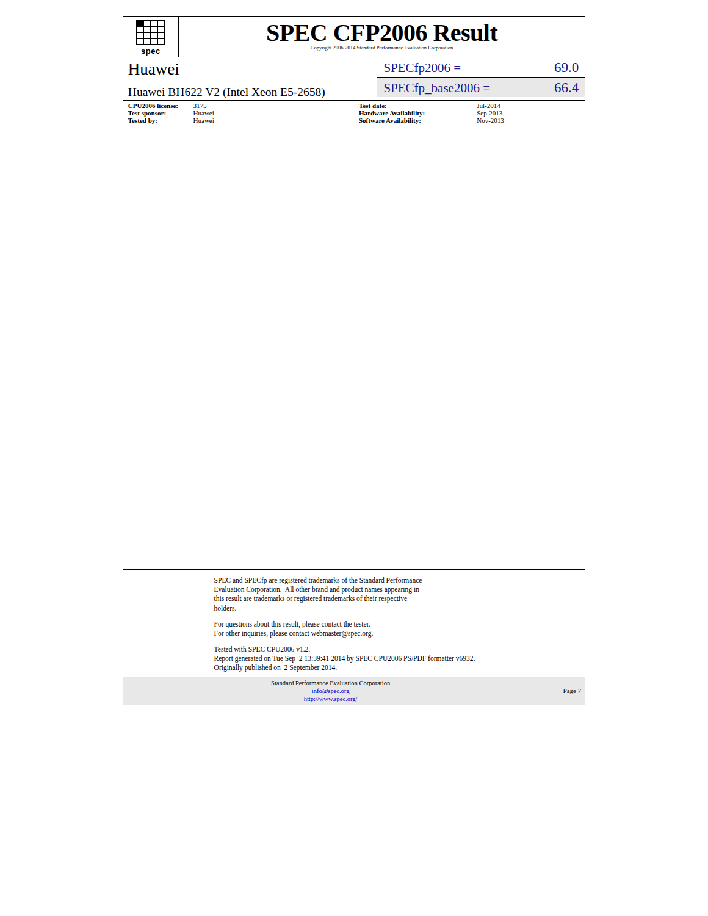spec
SPEC CFP2006 Result
Copyright 2006-2014 Standard Performance Evaluation Corporation
Huawei
Huawei BH622 V2 (Intel Xeon E5-2658)
SPECfp2006 = 69.0
SPECfp_base2006 = 66.4
CPU2006 license: 3175
Test sponsor: Huawei
Tested by: Huawei
Test date: Jul-2014
Hardware Availability: Sep-2013
Software Availability: Nov-2013
SPEC and SPECfp are registered trademarks of the Standard Performance
Evaluation Corporation. All other brand and product names appearing in
this result are trademarks or registered trademarks of their respective
holders.
For questions about this result, please contact the tester.
For other inquiries, please contact webmaster@spec.org.
Tested with SPEC CPU2006 v1.2.
Report generated on Tue Sep 2 13:39:41 2014 by SPEC CPU2006 PS/PDF formatter v6932.
Originally published on 2 September 2014.
Standard Performance Evaluation Corporation
info@spec.org
http://www.spec.org/
Page 7